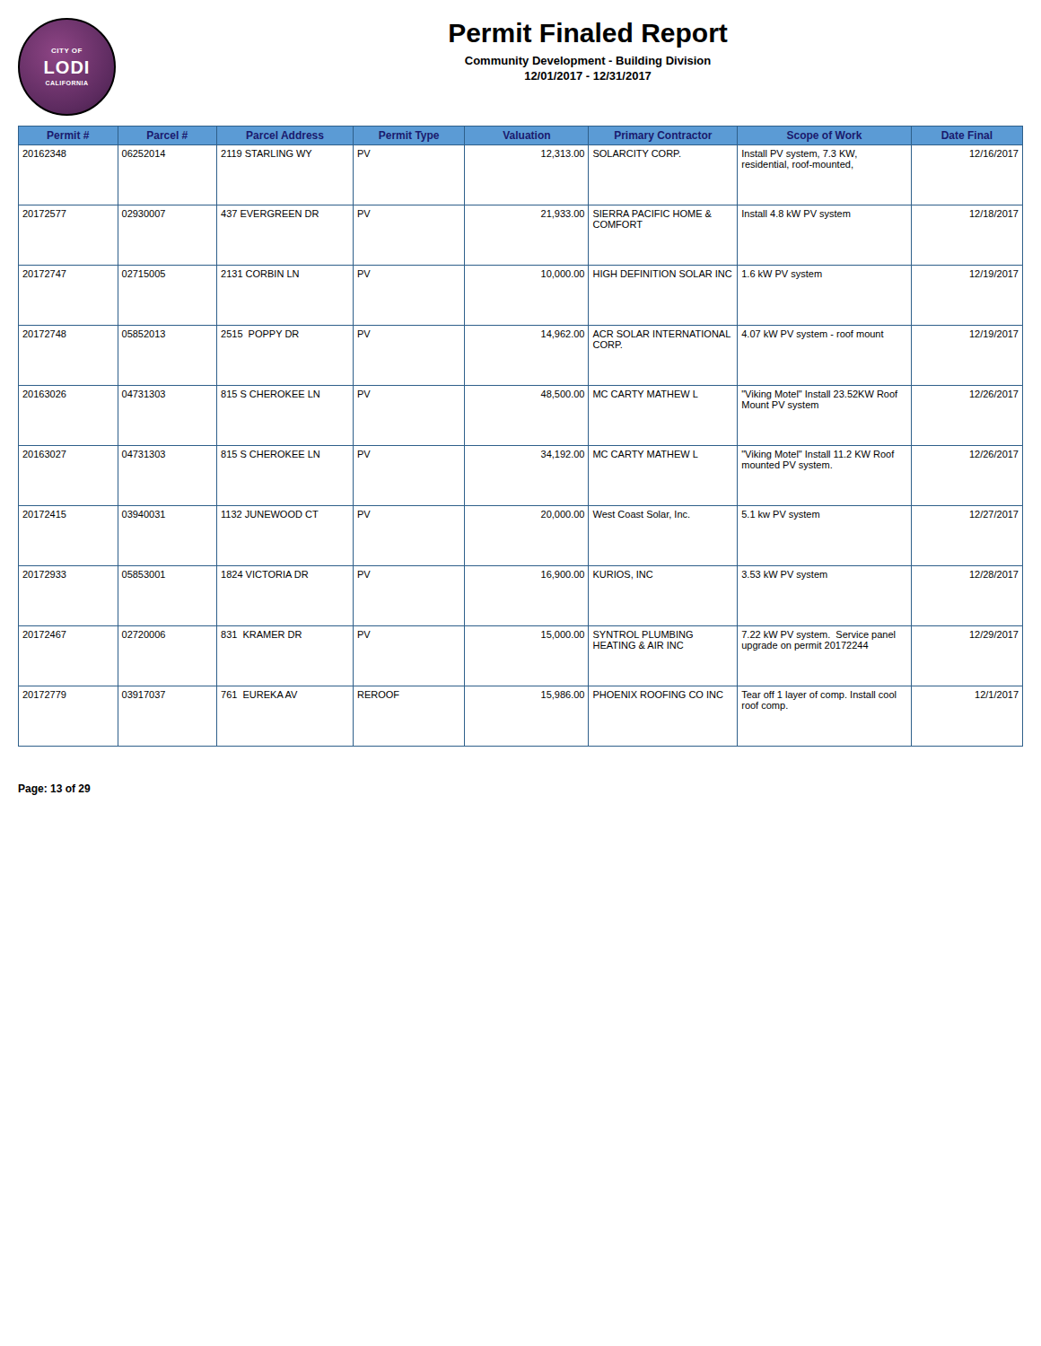CITY OF LODI CALIFORNIA
Permit Finaled Report
Community Development - Building Division
12/01/2017 - 12/31/2017
| Permit # | Parcel # | Parcel Address | Permit Type | Valuation | Primary Contractor | Scope of Work | Date Final |
| --- | --- | --- | --- | --- | --- | --- | --- |
| 20162348 | 06252014 | 2119 STARLING WY | PV | 12,313.00 | SOLARCITY CORP. | Install PV system, 7.3 KW, residential, roof-mounted, | 12/16/2017 |
| 20172577 | 02930007 | 437 EVERGREEN DR | PV | 21,933.00 | SIERRA PACIFIC HOME & COMFORT | Install 4.8 kW PV system | 12/18/2017 |
| 20172747 | 02715005 | 2131 CORBIN LN | PV | 10,000.00 | HIGH DEFINITION SOLAR INC | 1.6 kW PV system | 12/19/2017 |
| 20172748 | 05852013 | 2515 POPPY DR | PV | 14,962.00 | ACR SOLAR INTERNATIONAL CORP. | 4.07 kW PV system - roof mount | 12/19/2017 |
| 20163026 | 04731303 | 815 S CHEROKEE LN | PV | 48,500.00 | MC CARTY MATHEW L | "Viking Motel" Install 23.52KW Roof Mount PV system | 12/26/2017 |
| 20163027 | 04731303 | 815 S CHEROKEE LN | PV | 34,192.00 | MC CARTY MATHEW L | "Viking Motel" Install 11.2 KW Roof mounted PV system. | 12/26/2017 |
| 20172415 | 03940031 | 1132 JUNEWOOD CT | PV | 20,000.00 | West Coast Solar, Inc. | 5.1 kw PV system | 12/27/2017 |
| 20172933 | 05853001 | 1824 VICTORIA DR | PV | 16,900.00 | KURIOS, INC | 3.53 kW PV system | 12/28/2017 |
| 20172467 | 02720006 | 831 KRAMER DR | PV | 15,000.00 | SYNTROL PLUMBING HEATING & AIR INC | 7.22 kW PV system. Service panel upgrade on permit 20172244 | 12/29/2017 |
| 20172779 | 03917037 | 761 EUREKA AV | REROOF | 15,986.00 | PHOENIX ROOFING CO INC | Tear off 1 layer of comp. Install cool roof comp. | 12/1/2017 |
Page: 13 of 29